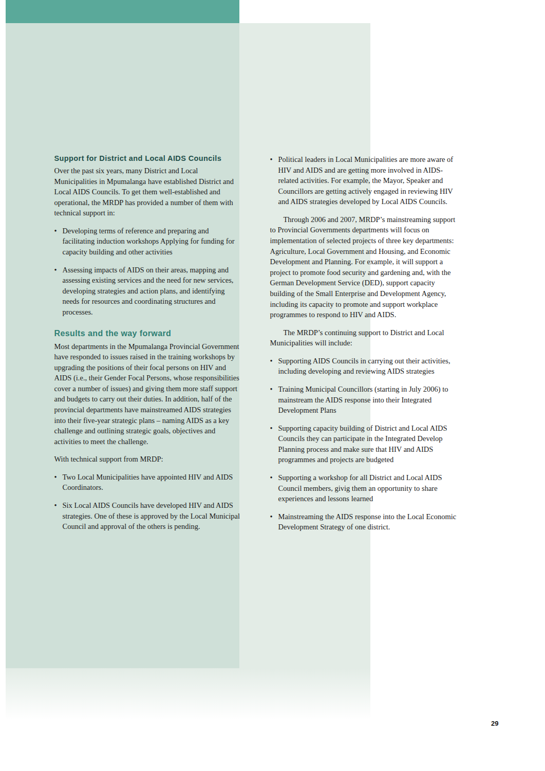Support for District and Local AIDS Councils
Over the past six years, many District and Local Municipalities in Mpumalanga have established District and Local AIDS Councils. To get them well-established and operational, the MRDP has provided a number of them with technical support in:
Developing terms of reference and preparing and facilitating induction workshops Applying for funding for capacity building and other activities
Assessing impacts of AIDS on their areas, mapping and assessing existing services and the need for new services, developing strategies and action plans, and identifying needs for resources and coordinating structures and processes.
Results and the way forward
Most departments in the Mpumalanga Provincial Government have responded to issues raised in the training workshops by upgrading the positions of their focal persons on HIV and AIDS (i.e., their Gender Focal Persons, whose responsibilities cover a number of issues) and giving them more staff support and budgets to carry out their duties. In addition, half of the provincial departments have mainstreamed AIDS strategies into their five-year strategic plans – naming AIDS as a key challenge and outlining strategic goals, objectives and activities to meet the challenge.
With technical support from MRDP:
Two Local Municipalities have appointed HIV and AIDS Coordinators.
Six Local AIDS Councils have developed HIV and AIDS strategies. One of these is approved by the Local Municipal Council and approval of the others is pending.
Political leaders in Local Municipalities are more aware of HIV and AIDS and are getting more involved in AIDS-related activities. For example, the Mayor, Speaker and Councillors are getting actively engaged in reviewing HIV and AIDS strategies developed by Local AIDS Councils.
Through 2006 and 2007, MRDP’s mainstreaming support to Provincial Governments departments will focus on implementation of selected projects of three key departments: Agriculture, Local Government and Housing, and Economic Development and Planning. For example, it will support a project to promote food security and gardening and, with the German Development Service (DED), support capacity building of the Small Enterprise and Development Agency, including its capacity to promote and support workplace programmes to respond to HIV and AIDS.
The MRDP’s continuing support to District and Local Municipalities will include:
Supporting AIDS Councils in carrying out their activities, including developing and reviewing AIDS strategies
Training Municipal Councillors (starting in July 2006) to mainstream the AIDS response into their Integrated Development Plans
Supporting capacity building of District and Local AIDS Councils they can participate in the Integrated Develop Planning process and make sure that HIV and AIDS programmes and projects are budgeted
Supporting a workshop for all District and Local AIDS Council members, givig them an opportunity to share experiences and lessons learned
Mainstreaming the AIDS response into the Local Economic Development Strategy of one district.
29